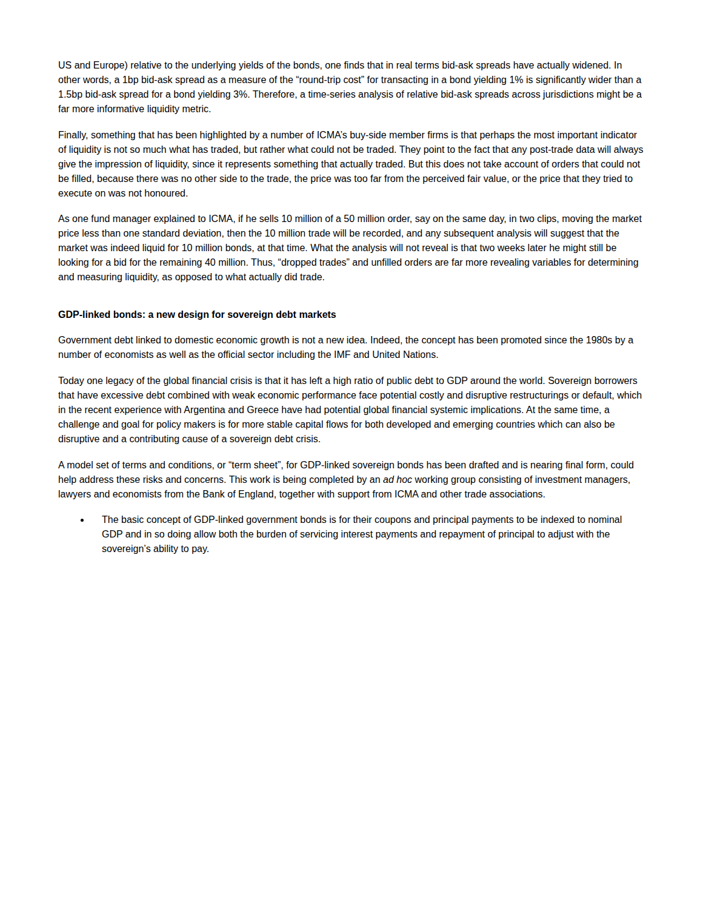US and Europe) relative to the underlying yields of the bonds, one finds that in real terms bid-ask spreads have actually widened. In other words, a 1bp bid-ask spread as a measure of the “round-trip cost” for transacting in a bond yielding 1% is significantly wider than a 1.5bp bid-ask spread for a bond yielding 3%. Therefore, a time-series analysis of relative bid-ask spreads across jurisdictions might be a far more informative liquidity metric.
Finally, something that has been highlighted by a number of ICMA’s buy-side member firms is that perhaps the most important indicator of liquidity is not so much what has traded, but rather what could not be traded. They point to the fact that any post-trade data will always give the impression of liquidity, since it represents something that actually traded. But this does not take account of orders that could not be filled, because there was no other side to the trade, the price was too far from the perceived fair value, or the price that they tried to execute on was not honoured.
As one fund manager explained to ICMA, if he sells 10 million of a 50 million order, say on the same day, in two clips, moving the market price less than one standard deviation, then the 10 million trade will be recorded, and any subsequent analysis will suggest that the market was indeed liquid for 10 million bonds, at that time. What the analysis will not reveal is that two weeks later he might still be looking for a bid for the remaining 40 million. Thus, “dropped trades” and unfilled orders are far more revealing variables for determining and measuring liquidity, as opposed to what actually did trade.
GDP-linked bonds: a new design for sovereign debt markets
Government debt linked to domestic economic growth is not a new idea. Indeed, the concept has been promoted since the 1980s by a number of economists as well as the official sector including the IMF and United Nations.
Today one legacy of the global financial crisis is that it has left a high ratio of public debt to GDP around the world. Sovereign borrowers that have excessive debt combined with weak economic performance face potential costly and disruptive restructurings or default, which in the recent experience with Argentina and Greece have had potential global financial systemic implications. At the same time, a challenge and goal for policy makers is for more stable capital flows for both developed and emerging countries which can also be disruptive and a contributing cause of a sovereign debt crisis.
A model set of terms and conditions, or “term sheet”, for GDP-linked sovereign bonds has been drafted and is nearing final form, could help address these risks and concerns. This work is being completed by an ad hoc working group consisting of investment managers, lawyers and economists from the Bank of England, together with support from ICMA and other trade associations.
The basic concept of GDP-linked government bonds is for their coupons and principal payments to be indexed to nominal GDP and in so doing allow both the burden of servicing interest payments and repayment of principal to adjust with the sovereign’s ability to pay.